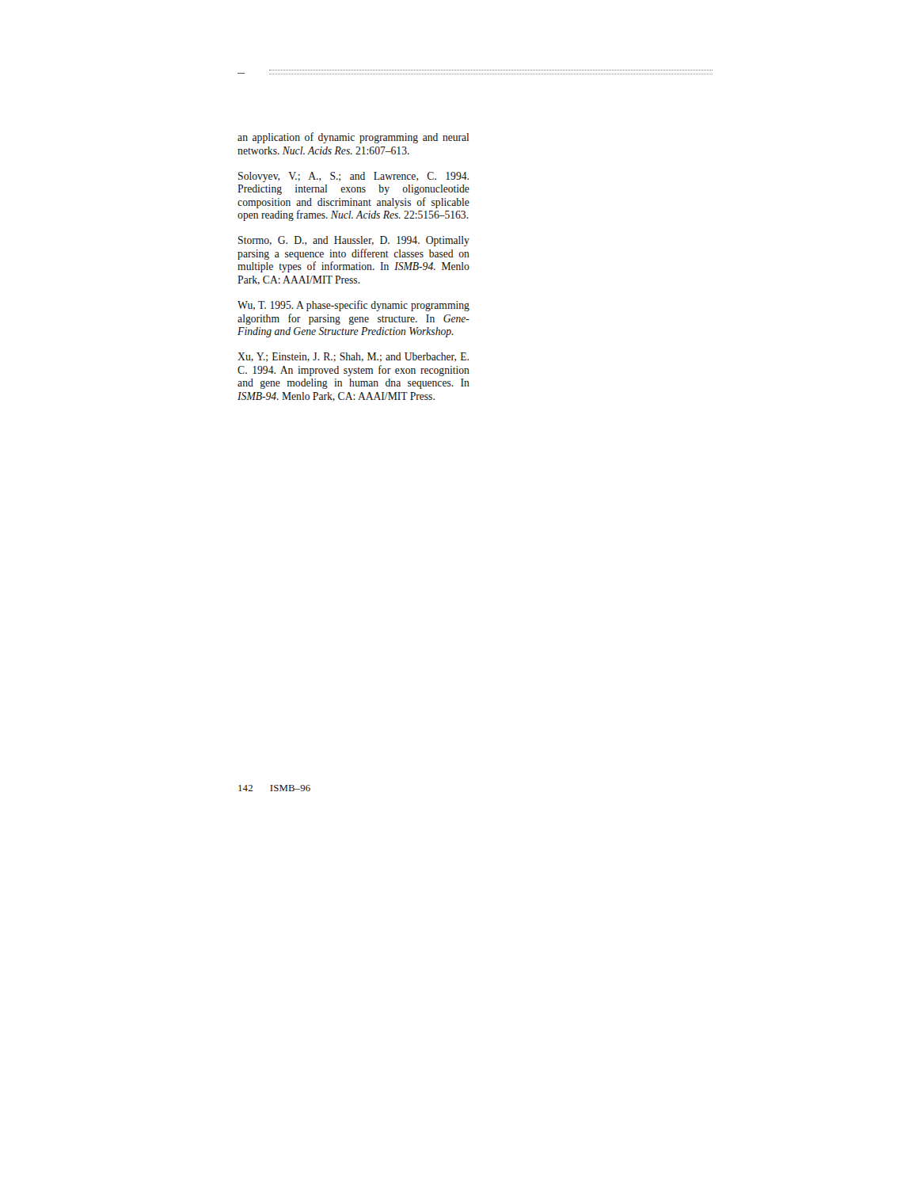an application of dynamic programming and neural networks. Nucl. Acids Res. 21:607–613.
Solovyev, V.; A., S.; and Lawrence, C. 1994. Predicting internal exons by oligonucleotide composition and discriminant analysis of splicable open reading frames. Nucl. Acids Res. 22:5156–5163.
Stormo, G. D., and Haussler, D. 1994. Optimally parsing a sequence into different classes based on multiple types of information. In ISMB-94. Menlo Park, CA: AAAI/MIT Press.
Wu, T. 1995. A phase-specific dynamic programming algorithm for parsing gene structure. In Gene-Finding and Gene Structure Prediction Workshop.
Xu, Y.; Einstein, J. R.; Shah, M.; and Uberbacher, E. C. 1994. An improved system for exon recognition and gene modeling in human dna sequences. In ISMB-94. Menlo Park, CA: AAAI/MIT Press.
142 ISMB–96